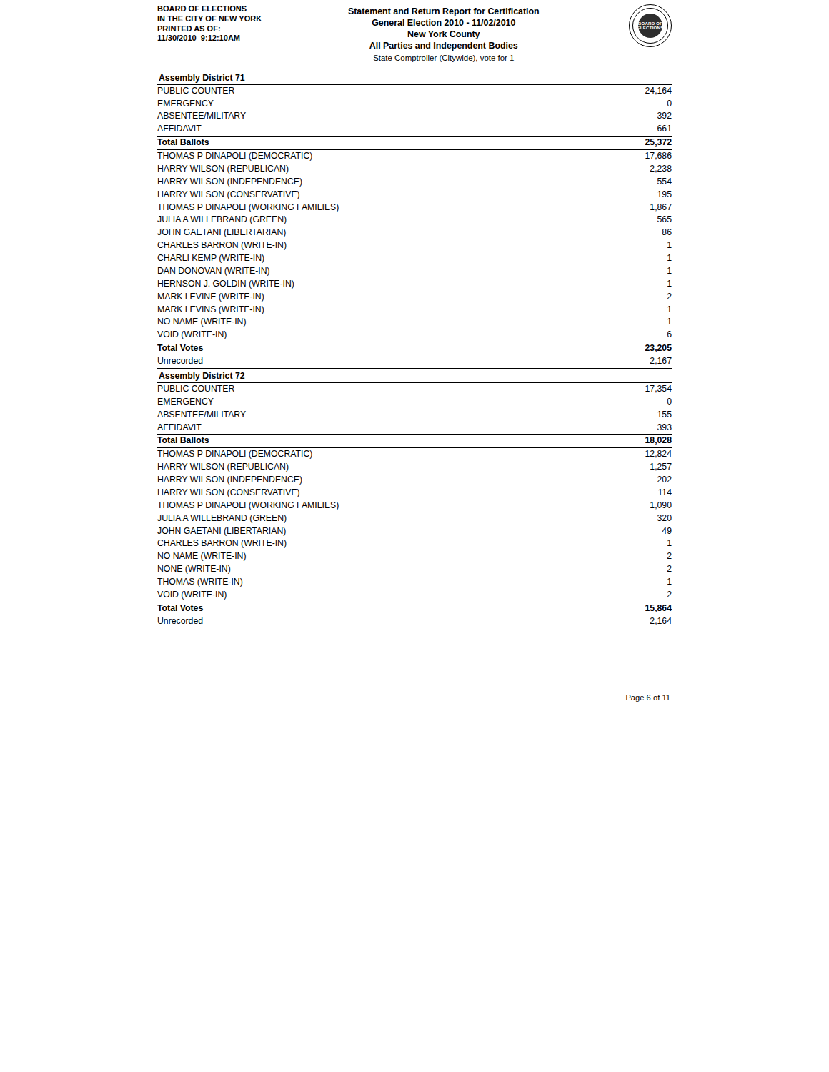BOARD OF ELECTIONS
IN THE CITY OF NEW YORK
PRINTED AS OF:
11/30/2010 9:12:10AM
Statement and Return Report for Certification
General Election 2010 - 11/02/2010
New York County
All Parties and Independent Bodies
State Comptroller (Citywide), vote for 1
BOARD OF
ELECTIONS
Assembly District 71
| PUBLIC COUNTER | 24,164 |
| EMERGENCY | 0 |
| ABSENTEE/MILITARY | 392 |
| AFFIDAVIT | 661 |
| Total Ballots | 25,372 |
| THOMAS P DINAPOLI (DEMOCRATIC) | 17,686 |
| HARRY WILSON (REPUBLICAN) | 2,238 |
| HARRY WILSON (INDEPENDENCE) | 554 |
| HARRY WILSON (CONSERVATIVE) | 195 |
| THOMAS P DINAPOLI (WORKING FAMILIES) | 1,867 |
| JULIA A WILLEBRAND (GREEN) | 565 |
| JOHN GAETANI (LIBERTARIAN) | 86 |
| CHARLES BARRON (WRITE-IN) | 1 |
| CHARLI KEMP (WRITE-IN) | 1 |
| DAN DONOVAN (WRITE-IN) | 1 |
| HERNSON J. GOLDIN (WRITE-IN) | 1 |
| MARK LEVINE (WRITE-IN) | 2 |
| MARK LEVINS (WRITE-IN) | 1 |
| NO NAME (WRITE-IN) | 1 |
| VOID (WRITE-IN) | 6 |
| Total Votes | 23,205 |
| Unrecorded | 2,167 |
Assembly District 72
| PUBLIC COUNTER | 17,354 |
| EMERGENCY | 0 |
| ABSENTEE/MILITARY | 155 |
| AFFIDAVIT | 393 |
| Total Ballots | 18,028 |
| THOMAS P DINAPOLI (DEMOCRATIC) | 12,824 |
| HARRY WILSON (REPUBLICAN) | 1,257 |
| HARRY WILSON (INDEPENDENCE) | 202 |
| HARRY WILSON (CONSERVATIVE) | 114 |
| THOMAS P DINAPOLI (WORKING FAMILIES) | 1,090 |
| JULIA A WILLEBRAND (GREEN) | 320 |
| JOHN GAETANI (LIBERTARIAN) | 49 |
| CHARLES BARRON (WRITE-IN) | 1 |
| NO NAME (WRITE-IN) | 2 |
| NONE (WRITE-IN) | 2 |
| THOMAS (WRITE-IN) | 1 |
| VOID (WRITE-IN) | 2 |
| Total Votes | 15,864 |
| Unrecorded | 2,164 |
Page 6 of 11